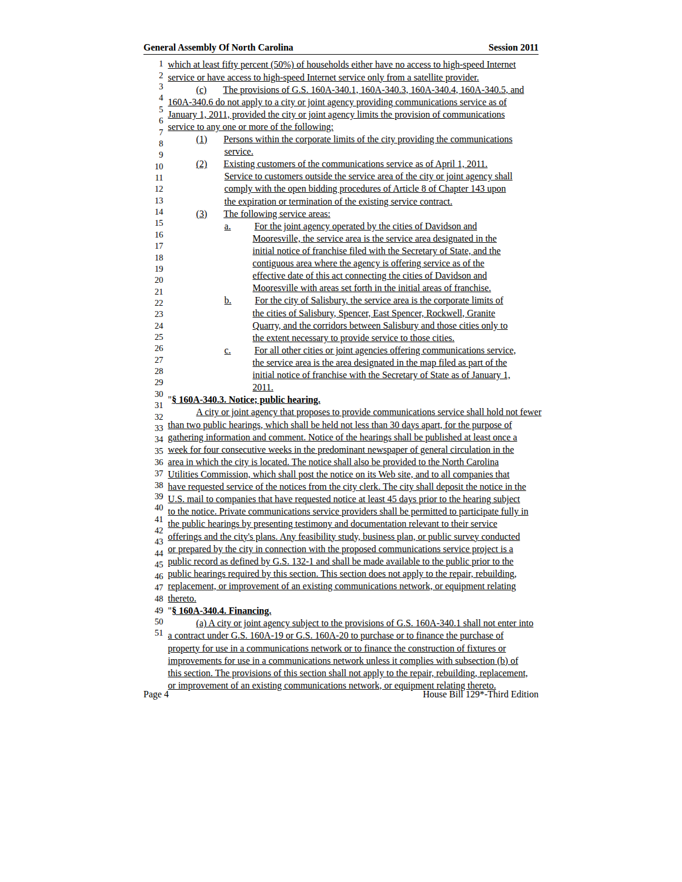General Assembly Of North Carolina
Session 2011
1
2
3
4
5
6
7
8
9
10
11
12
13
14
15
16
17
18
19
20
21
22
23
24
25
26
27
28
29
30
31
32
33
34
35
36
37
38
39
40
41
42
43
44
45
46
47
48
49
50
51
which at least fifty percent (50%) of households either have no access to high-speed Internet
service or have access to high-speed Internet service only from a satellite provider.
(c) The provisions of G.S. 160A-340.1, 160A-340.3, 160A-340.4, 160A-340.5, and
160A-340.6 do not apply to a city or joint agency providing communications service as of
January 1, 2011, provided the city or joint agency limits the provision of communications
service to any one or more of the following:
(1) Persons within the corporate limits of the city providing the communications
service.
(2) Existing customers of the communications service as of April 1, 2011.
Service to customers outside the service area of the city or joint agency shall
comply with the open bidding procedures of Article 8 of Chapter 143 upon
the expiration or termination of the existing service contract.
(3) The following service areas:
a. For the joint agency operated by the cities of Davidson and
Mooresville, the service area is the service area designated in the
initial notice of franchise filed with the Secretary of State, and the
contiguous area where the agency is offering service as of the
effective date of this act connecting the cities of Davidson and
Mooresville with areas set forth in the initial areas of franchise.
b. For the city of Salisbury, the service area is the corporate limits of
the cities of Salisbury, Spencer, East Spencer, Rockwell, Granite
Quarry, and the corridors between Salisbury and those cities only to
the extent necessary to provide service to those cities.
c. For all other cities or joint agencies offering communications service,
the service area is the area designated in the map filed as part of the
initial notice of franchise with the Secretary of State as of January 1,
2011.
"§ 160A-340.3. Notice; public hearing.
A city or joint agency that proposes to provide communications service shall hold not fewer
than two public hearings, which shall be held not less than 30 days apart, for the purpose of
gathering information and comment. Notice of the hearings shall be published at least once a
week for four consecutive weeks in the predominant newspaper of general circulation in the
area in which the city is located. The notice shall also be provided to the North Carolina
Utilities Commission, which shall post the notice on its Web site, and to all companies that
have requested service of the notices from the city clerk. The city shall deposit the notice in the
U.S. mail to companies that have requested notice at least 45 days prior to the hearing subject
to the notice. Private communications service providers shall be permitted to participate fully in
the public hearings by presenting testimony and documentation relevant to their service
offerings and the city's plans. Any feasibility study, business plan, or public survey conducted
or prepared by the city in connection with the proposed communications service project is a
public record as defined by G.S. 132-1 and shall be made available to the public prior to the
public hearings required by this section. This section does not apply to the repair, rebuilding,
replacement, or improvement of an existing communications network, or equipment relating
thereto.
"§ 160A-340.4. Financing.
(a) A city or joint agency subject to the provisions of G.S. 160A-340.1 shall not enter into
a contract under G.S. 160A-19 or G.S. 160A-20 to purchase or to finance the purchase of
property for use in a communications network or to finance the construction of fixtures or
improvements for use in a communications network unless it complies with subsection (b) of
this section. The provisions of this section shall not apply to the repair, rebuilding, replacement,
or improvement of an existing communications network, or equipment relating thereto.
Page 4
House Bill 129*-Third Edition